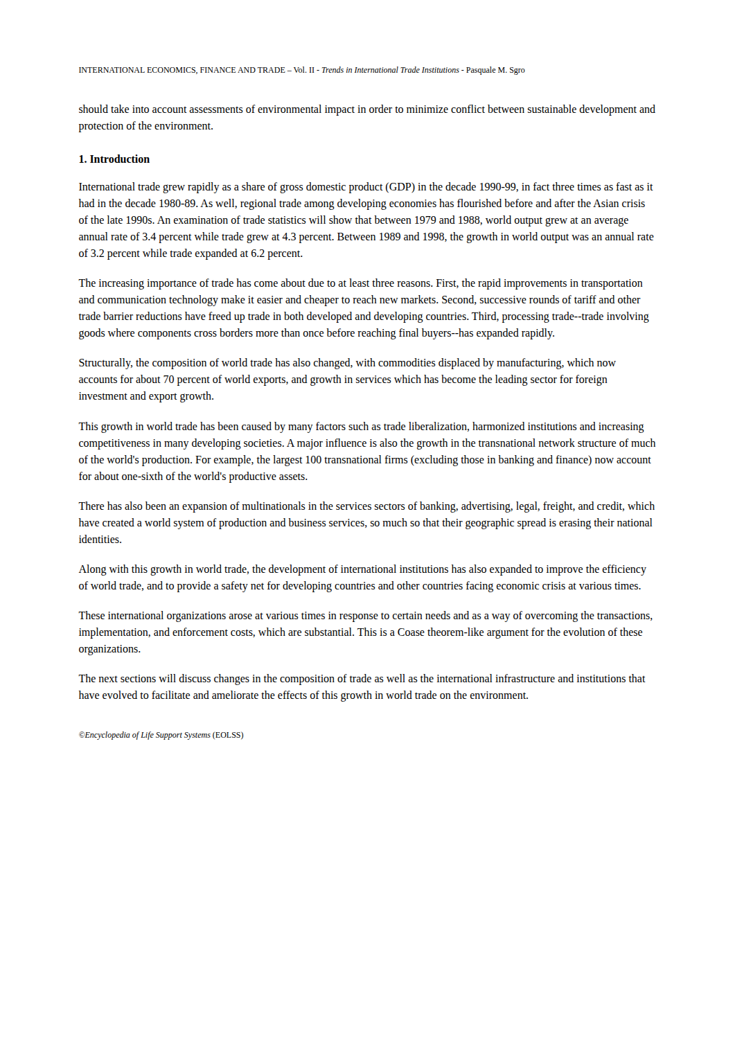INTERNATIONAL ECONOMICS, FINANCE AND TRADE – Vol. II - Trends in International Trade Institutions - Pasquale M. Sgro
should take into account assessments of environmental impact in order to minimize conflict between sustainable development and protection of the environment.
1. Introduction
International trade grew rapidly as a share of gross domestic product (GDP) in the decade 1990-99, in fact three times as fast as it had in the decade 1980-89. As well, regional trade among developing economies has flourished before and after the Asian crisis of the late 1990s. An examination of trade statistics will show that between 1979 and 1988, world output grew at an average annual rate of 3.4 percent while trade grew at 4.3 percent. Between 1989 and 1998, the growth in world output was an annual rate of 3.2 percent while trade expanded at 6.2 percent.
The increasing importance of trade has come about due to at least three reasons. First, the rapid improvements in transportation and communication technology make it easier and cheaper to reach new markets. Second, successive rounds of tariff and other trade barrier reductions have freed up trade in both developed and developing countries. Third, processing trade--trade involving goods where components cross borders more than once before reaching final buyers--has expanded rapidly.
Structurally, the composition of world trade has also changed, with commodities displaced by manufacturing, which now accounts for about 70 percent of world exports, and growth in services which has become the leading sector for foreign investment and export growth.
This growth in world trade has been caused by many factors such as trade liberalization, harmonized institutions and increasing competitiveness in many developing societies. A major influence is also the growth in the transnational network structure of much of the world's production. For example, the largest 100 transnational firms (excluding those in banking and finance) now account for about one-sixth of the world's productive assets.
There has also been an expansion of multinationals in the services sectors of banking, advertising, legal, freight, and credit, which have created a world system of production and business services, so much so that their geographic spread is erasing their national identities.
Along with this growth in world trade, the development of international institutions has also expanded to improve the efficiency of world trade, and to provide a safety net for developing countries and other countries facing economic crisis at various times.
These international organizations arose at various times in response to certain needs and as a way of overcoming the transactions, implementation, and enforcement costs, which are substantial. This is a Coase theorem-like argument for the evolution of these organizations.
The next sections will discuss changes in the composition of trade as well as the international infrastructure and institutions that have evolved to facilitate and ameliorate the effects of this growth in world trade on the environment.
©Encyclopedia of Life Support Systems (EOLSS)